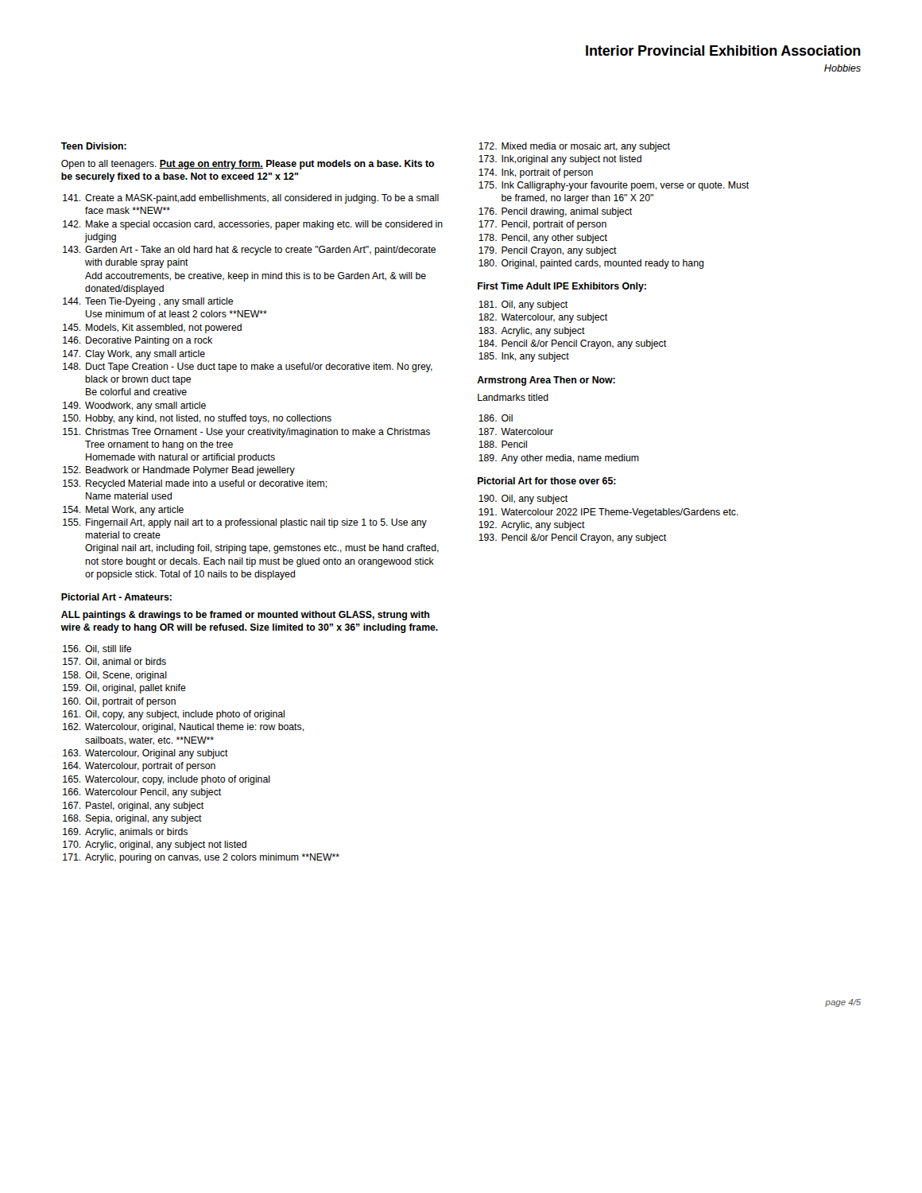Interior Provincial Exhibition Association
Hobbies
Teen Division:
Open to all teenagers. Put age on entry form. Please put models on a base. Kits to be securely fixed to a base. Not to exceed 12" x 12"
Create a MASK-paint,add embellishments, all considered in judging. To be a small face mask **NEW**
Make a special occasion card, accessories, paper making etc. will be considered in judging
Garden Art - Take an old hard hat & recycle to create "Garden Art", paint/decorate with durable spray paintAdd accoutrements, be creative, keep in mind this is to be Garden Art, & will be donated/displayed
Teen Tie-Dyeing , any small articleUse minimum of at least 2 colors **NEW**
Models, Kit assembled, not powered
Decorative Painting on a rock
Clay Work, any small article
Duct Tape Creation - Use duct tape to make a useful/or decorative item. No grey, black or brown duct tapeBe colorful and creative
Woodwork, any small article
Hobby, any kind, not listed, no stuffed toys, no collections
Christmas Tree Ornament - Use your creativity/imagination to make a Christmas Tree ornament to hang on the treeHomemade with natural or artificial products
Beadwork or Handmade Polymer Bead jewellery
Recycled Material made into a useful or decorative item;Name material used
Metal Work, any article
Fingernail Art, apply nail art to a professional plastic nail tip size 1 to 5. Use any material to createOriginal nail art, including foil, striping tape, gemstones etc., must be hand crafted, not store bought or decals. Each nail tip must be glued onto an orangewood stick or popsicle stick. Total of 10 nails to be displayed
Pictorial Art - Amateurs:
ALL paintings & drawings to be framed or mounted without GLASS, strung with wire & ready to hang OR will be refused. Size limited to 30” x 36” including frame.
Oil, still life
Oil, animal or birds
Oil, Scene, original
Oil, original, pallet knife
Oil, portrait of person
Oil, copy, any subject, include photo of original
Watercolour, original, Nautical theme ie: row boats,sailboats, water, etc. **NEW**
Watercolour, Original any subjuct
Watercolour, portrait of person
Watercolour, copy, include photo of original
Watercolour Pencil, any subject
Pastel, original, any subject
Sepia, original, any subject
Acrylic, animals or birds
Acrylic, original, any subject not listed
Acrylic, pouring on canvas, use 2 colors minimum **NEW**
Mixed media or mosaic art, any subject
Ink,original any subject not listed
Ink, portrait of person
Ink Calligraphy-your favourite poem, verse or quote. Mustbe framed, no larger than 16" X 20"
Pencil drawing, animal subject
Pencil, portrait of person
Pencil, any other subject
Pencil Crayon, any subject
Original, painted cards, mounted ready to hang
First Time Adult IPE Exhibitors Only:
Oil, any subject
Watercolour, any subject
Acrylic, any subject
Pencil &/or Pencil Crayon, any subject
Ink, any subject
Armstrong Area Then or Now:
Landmarks titled
Oil
Watercolour
Pencil
Any other media, name medium
Pictorial Art for those over 65:
Oil, any subject
Watercolour 2022 IPE Theme-Vegetables/Gardens etc.
Acrylic, any subject
Pencil &/or Pencil Crayon, any subject
page 4/5